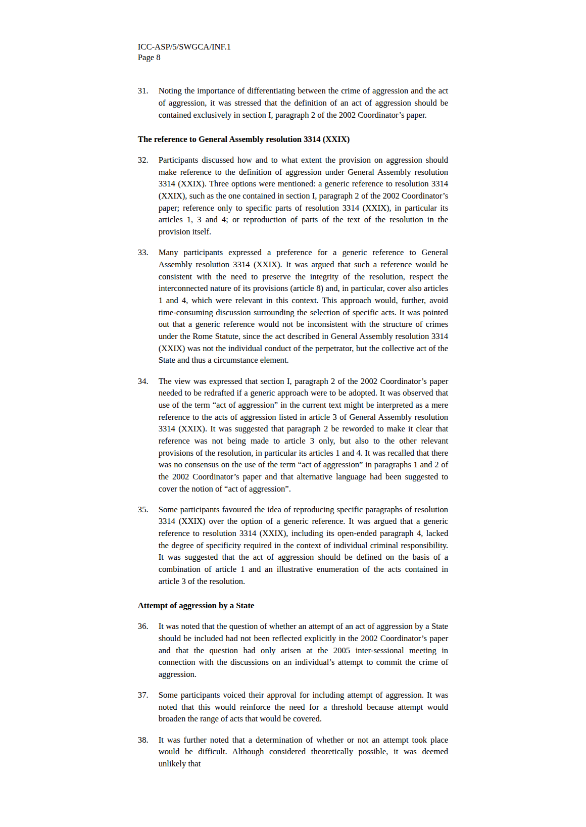ICC-ASP/5/SWGCA/INF.1
Page 8
31. Noting the importance of differentiating between the crime of aggression and the act of aggression, it was stressed that the definition of an act of aggression should be contained exclusively in section I, paragraph 2 of the 2002 Coordinator’s paper.
The reference to General Assembly resolution 3314 (XXIX)
32. Participants discussed how and to what extent the provision on aggression should make reference to the definition of aggression under General Assembly resolution 3314 (XXIX). Three options were mentioned: a generic reference to resolution 3314 (XXIX), such as the one contained in section I, paragraph 2 of the 2002 Coordinator’s paper; reference only to specific parts of resolution 3314 (XXIX), in particular its articles 1, 3 and 4; or reproduction of parts of the text of the resolution in the provision itself.
33. Many participants expressed a preference for a generic reference to General Assembly resolution 3314 (XXIX). It was argued that such a reference would be consistent with the need to preserve the integrity of the resolution, respect the interconnected nature of its provisions (article 8) and, in particular, cover also articles 1 and 4, which were relevant in this context. This approach would, further, avoid time-consuming discussion surrounding the selection of specific acts. It was pointed out that a generic reference would not be inconsistent with the structure of crimes under the Rome Statute, since the act described in General Assembly resolution 3314 (XXIX) was not the individual conduct of the perpetrator, but the collective act of the State and thus a circumstance element.
34. The view was expressed that section I, paragraph 2 of the 2002 Coordinator’s paper needed to be redrafted if a generic approach were to be adopted. It was observed that use of the term “act of aggression” in the current text might be interpreted as a mere reference to the acts of aggression listed in article 3 of General Assembly resolution 3314 (XXIX). It was suggested that paragraph 2 be reworded to make it clear that reference was not being made to article 3 only, but also to the other relevant provisions of the resolution, in particular its articles 1 and 4. It was recalled that there was no consensus on the use of the term “act of aggression” in paragraphs 1 and 2 of the 2002 Coordinator’s paper and that alternative language had been suggested to cover the notion of “act of aggression”.
35. Some participants favoured the idea of reproducing specific paragraphs of resolution 3314 (XXIX) over the option of a generic reference. It was argued that a generic reference to resolution 3314 (XXIX), including its open-ended paragraph 4, lacked the degree of specificity required in the context of individual criminal responsibility. It was suggested that the act of aggression should be defined on the basis of a combination of article 1 and an illustrative enumeration of the acts contained in article 3 of the resolution.
Attempt of aggression by a State
36. It was noted that the question of whether an attempt of an act of aggression by a State should be included had not been reflected explicitly in the 2002 Coordinator’s paper and that the question had only arisen at the 2005 inter-sessional meeting in connection with the discussions on an individual’s attempt to commit the crime of aggression.
37. Some participants voiced their approval for including attempt of aggression. It was noted that this would reinforce the need for a threshold because attempt would broaden the range of acts that would be covered.
38. It was further noted that a determination of whether or not an attempt took place would be difficult. Although considered theoretically possible, it was deemed unlikely that